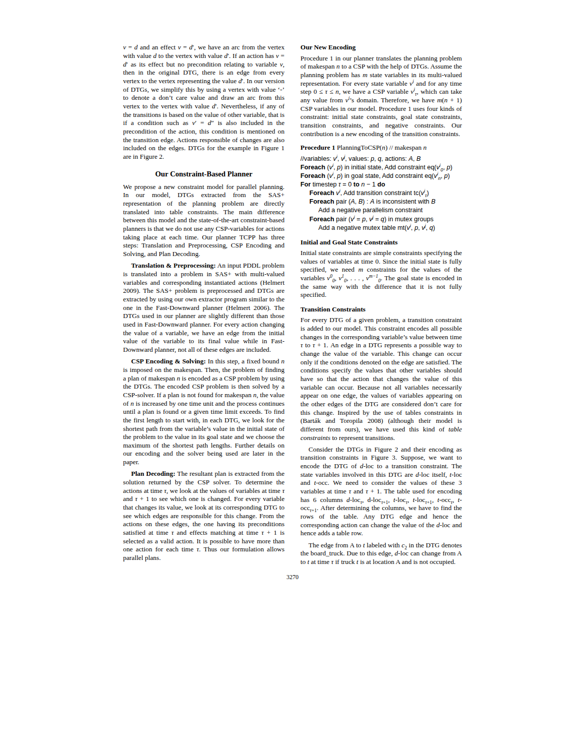v = d and an effect v = d′, we have an arc from the vertex with value d to the vertex with value d′. If an action has v = d′ as its effect but no precondition relating to variable v, then in the original DTG, there is an edge from every vertex to the vertex representing the value d′. In our version of DTGs, we simplify this by using a vertex with value ‘-’ to denote a don’t care value and draw an arc from this vertex to the vertex with value d′. Nevertheless, if any of the transitions is based on the value of other variable, that is if a condition such as v′ = d″ is also included in the precondition of the action, this condition is mentioned on the transition edge. Actions responsible of changes are also included on the edges. DTGs for the example in Figure 1 are in Figure 2.
Our Constraint-Based Planner
We propose a new constraint model for parallel planning. In our model, DTGs extracted from the SAS+ representation of the planning problem are directly translated into table constraints. The main difference between this model and the state-of-the-art constraint-based planners is that we do not use any CSP-variables for actions taking place at each time. Our planner TCPP has three steps: Translation and Preprocessing, CSP Encoding and Solving, and Plan Decoding.
Translation & Preprocessing: An input PDDL problem is translated into a problem in SAS+ with multi-valued variables and corresponding instantiated actions (Helmert 2009). The SAS+ problem is preprocessed and DTGs are extracted by using our own extractor program similar to the one in the Fast-Downward planner (Helmert 2006). The DTGs used in our planner are slightly different than those used in Fast-Downward planner. For every action changing the value of a variable, we have an edge from the initial value of the variable to its final value while in Fast-Downward planner, not all of these edges are included.
CSP Encoding & Solving: In this step, a fixed bound n is imposed on the makespan. Then, the problem of finding a plan of makespan n is encoded as a CSP problem by using the DTGs. The encoded CSP problem is then solved by a CSP-solver. If a plan is not found for makespan n, the value of n is increased by one time unit and the process continues until a plan is found or a given time limit exceeds. To find the first length to start with, in each DTG, we look for the shortest path from the variable’s value in the initial state of the problem to the value in its goal state and we choose the maximum of the shortest path lengths. Further details on our encoding and the solver being used are later in the paper.
Plan Decoding: The resultant plan is extracted from the solution returned by the CSP solver. To determine the actions at time τ, we look at the values of variables at time τ and τ + 1 to see which one is changed. For every variable that changes its value, we look at its corresponding DTG to see which edges are responsible for this change. From the actions on these edges, the one having its preconditions satisfied at time τ and effects matching at time τ + 1 is selected as a valid action. It is possible to have more than one action for each time τ. Thus our formulation allows parallel plans.
Our New Encoding
Procedure 1 in our planner translates the planning problem of makespan n to a CSP with the help of DTGs. Assume the planning problem has m state variables in its multi-valued representation. For every state variable vi and for any time step 0 ≤ τ ≤ n, we have a CSP variable viτ, which can take any value from vi’s domain. Therefore, we have m(n + 1) CSP variables in our model. Procedure 1 uses four kinds of constraint: initial state constraints, goal state constraints, transition constraints, and negative constraints. Our contribution is a new encoding of the transition constraints.
Procedure 1 PlanningToCSP(n) // makespan n
//variables: vi, vj, values: p, q, actions: A, B
Foreach (vi, p) in initial state, Add constraint eq(vi0, p)
Foreach (vi, p) in goal state, Add constraint eq(vin, p)
For timestep τ = 0 to n − 1 do
Foreach vi, Add transition constraint tc(viτ) Foreach pair (A, B) : A is inconsistent with B Add a negative parallelism constraint Foreach pair (vi = p, vj = q) in mutex groups Add a negative mutex table mt(vi, p, vj, q)
Initial and Goal State Constraints
Initial state constraints are simple constraints specifying the values of variables at time 0. Since the initial state is fully specified, we need m constraints for the values of the variables v00, v10, . . . , vm−10. The goal state is encoded in the same way with the difference that it is not fully specified.
Transition Constraints
For every DTG of a given problem, a transition constraint is added to our model. This constraint encodes all possible changes in the corresponding variable’s value between time τ to τ + 1. An edge in a DTG represents a possible way to change the value of the variable. This change can occur only if the conditions denoted on the edge are satisfied. The conditions specify the values that other variables should have so that the action that changes the value of this variable can occur. Because not all variables necessarily appear on one edge, the values of variables appearing on the other edges of the DTG are considered don’t care for this change. Inspired by the use of tables constraints in (Barták and Toropila 2008) (although their model is different from ours), we have used this kind of table constraints to represent transitions.
Consider the DTGs in Figure 2 and their encoding as transition constraints in Figure 3. Suppose, we want to encode the DTG of d-loc to a transition constraint. The state variables involved in this DTG are d-loc itself, t-loc and t-occ. We need to consider the values of these 3 variables at time τ and τ + 1. The table used for encoding has 6 columns d-locτ, d-locτ+1, t-locτ, t-locτ+1, t-occτ, t-occτ+1. After determining the columns, we have to find the rows of the table. Any DTG edge and hence the corresponding action can change the value of the d-loc and hence adds a table row.
The edge from A to t labeled with c2 in the DTG denotes the board_truck. Due to this edge, d-loc can change from A to t at time τ if truck t is at location A and is not occupied.
3270